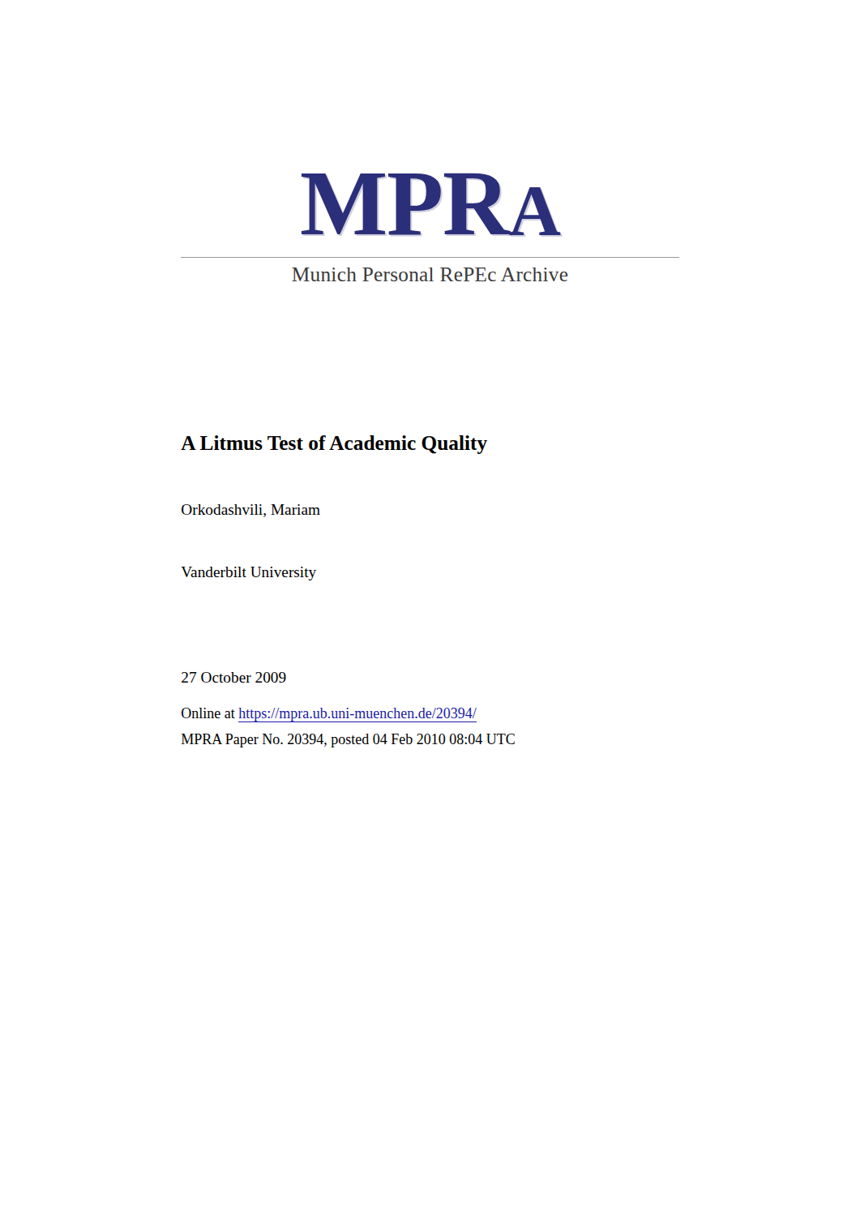MPRA
Munich Personal RePEc Archive
A Litmus Test of Academic Quality
Orkodashvili, Mariam
Vanderbilt University
27 October 2009
Online at https://mpra.ub.uni-muenchen.de/20394/
MPRA Paper No. 20394, posted 04 Feb 2010 08:04 UTC